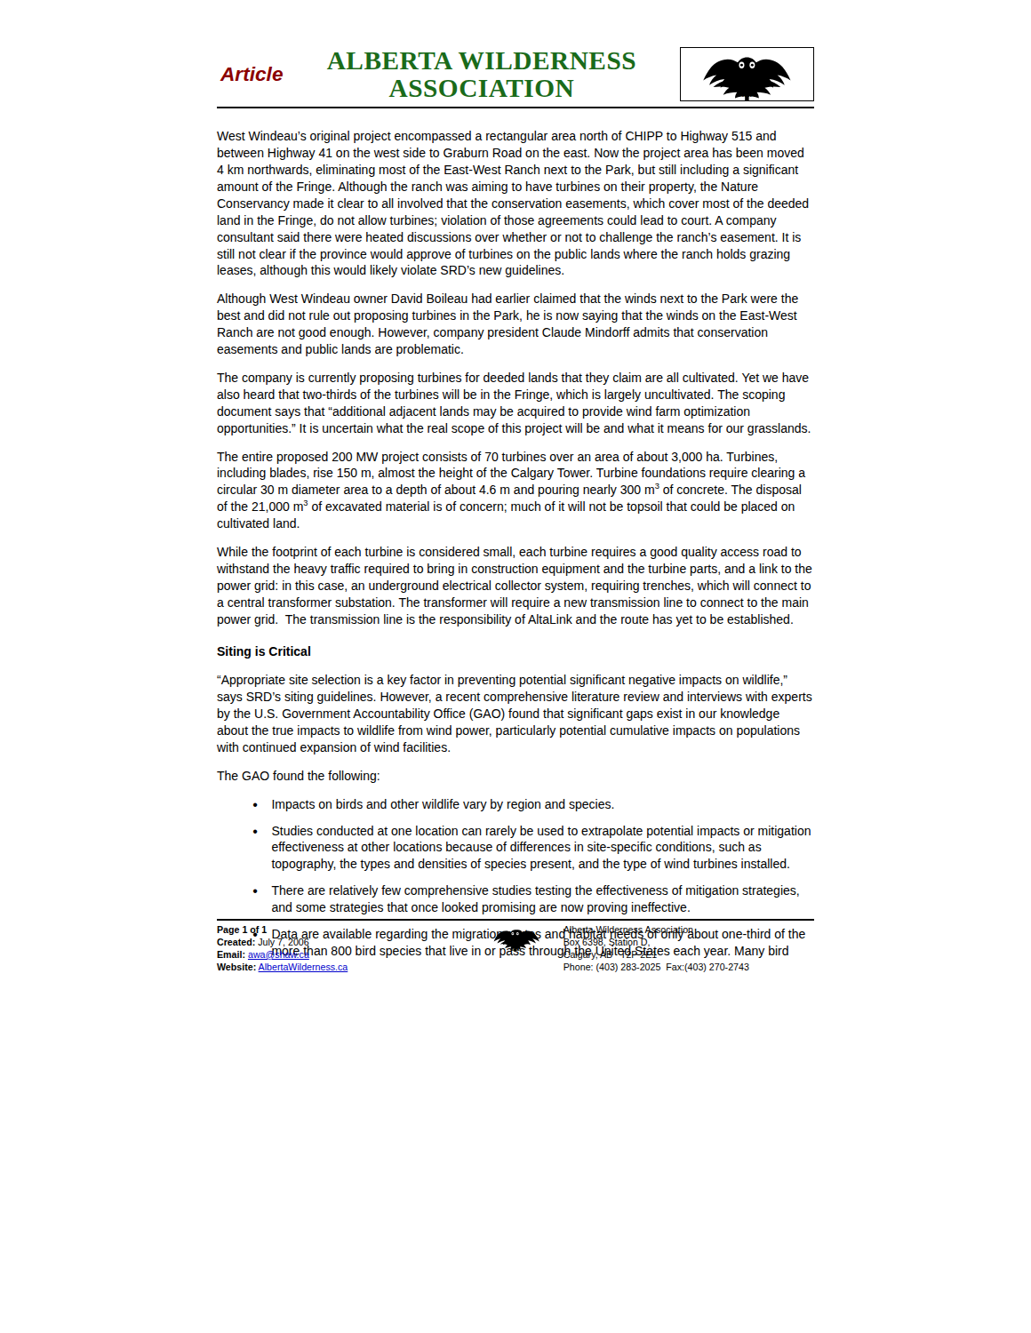Article
ALBERTA WILDERNESS
ASSOCIATION
AWA
West Windeau’s original project encompassed a rectangular area north of CHIPP to Highway 515 and between Highway 41 on the west side to Graburn Road on the east. Now the project area has been moved 4 km northwards, eliminating most of the East-West Ranch next to the Park, but still including a significant amount of the Fringe. Although the ranch was aiming to have turbines on their property, the Nature Conservancy made it clear to all involved that the conservation easements, which cover most of the deeded land in the Fringe, do not allow turbines; violation of those agreements could lead to court. A company consultant said there were heated discussions over whether or not to challenge the ranch’s easement. It is still not clear if the province would approve of turbines on the public lands where the ranch holds grazing leases, although this would likely violate SRD’s new guidelines.
Although West Windeau owner David Boileau had earlier claimed that the winds next to the Park were the best and did not rule out proposing turbines in the Park, he is now saying that the winds on the East-West Ranch are not good enough. However, company president Claude Mindorff admits that conservation easements and public lands are problematic.
The company is currently proposing turbines for deeded lands that they claim are all cultivated. Yet we have also heard that two-thirds of the turbines will be in the Fringe, which is largely uncultivated. The scoping document says that “additional adjacent lands may be acquired to provide wind farm optimization opportunities.” It is uncertain what the real scope of this project will be and what it means for our grasslands.
The entire proposed 200 MW project consists of 70 turbines over an area of about 3,000 ha. Turbines, including blades, rise 150 m, almost the height of the Calgary Tower. Turbine foundations require clearing a circular 30 m diameter area to a depth of about 4.6 m and pouring nearly 300 m3 of concrete. The disposal of the 21,000 m3 of excavated material is of concern; much of it will not be topsoil that could be placed on cultivated land.
While the footprint of each turbine is considered small, each turbine requires a good quality access road to withstand the heavy traffic required to bring in construction equipment and the turbine parts, and a link to the power grid: in this case, an underground electrical collector system, requiring trenches, which will connect to a central transformer substation. The transformer will require a new transmission line to connect to the main power grid. The transmission line is the responsibility of AltaLink and the route has yet to be established.
Siting is Critical
“Appropriate site selection is a key factor in preventing potential significant negative impacts on wildlife,” says SRD’s siting guidelines. However, a recent comprehensive literature review and interviews with experts by the U.S. Government Accountability Office (GAO) found that significant gaps exist in our knowledge about the true impacts to wildlife from wind power, particularly potential cumulative impacts on populations with continued expansion of wind facilities.
The GAO found the following:
Impacts on birds and other wildlife vary by region and species.
Studies conducted at one location can rarely be used to extrapolate potential impacts or mitigation effectiveness at other locations because of differences in site-specific conditions, such as topography, the types and densities of species present, and the type of wind turbines installed.
There are relatively few comprehensive studies testing the effectiveness of mitigation strategies, and some strategies that once looked promising are now proving ineffective.
Data are available regarding the migration routes and habitat needs of only about one-third of the more than 800 bird species that live in or pass through the United States each year. Many bird
Page 1 of 1
Created: July 7, 2006
Email: awa@shaw.ca
Website: AlbertaWilderness.ca
AWA
Alberta Wilderness Association
Box 6398, Station D,
Calgary, AB T2P 2E1
Phone: (403) 283-2025 Fax:(403) 270-2743